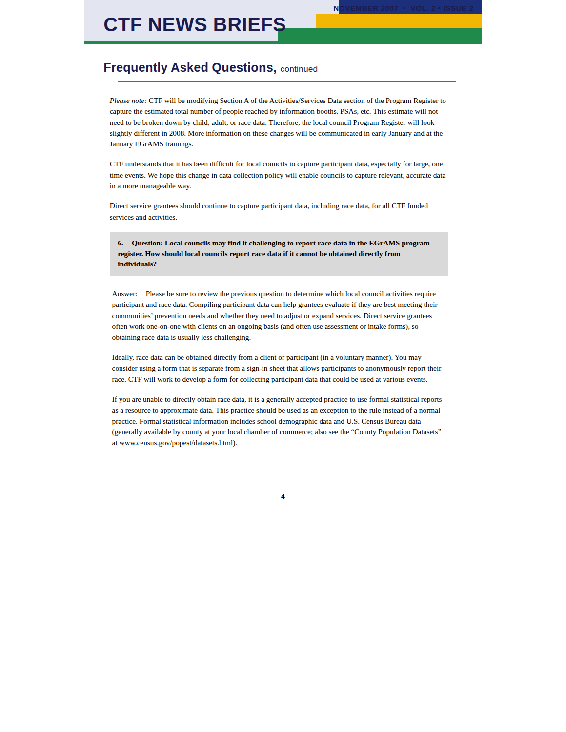CTF News Briefs
November 2007 • Vol. 2 • Issue 2
Frequently Asked Questions, continued
Please note: CTF will be modifying Section A of the Activities/Services Data section of the Program Register to capture the estimated total number of people reached by information booths, PSAs, etc. This estimate will not need to be broken down by child, adult, or race data. Therefore, the local council Program Register will look slightly different in 2008. More information on these changes will be communicated in early January and at the January EGrAMS trainings.
CTF understands that it has been difficult for local councils to capture participant data, especially for large, one time events. We hope this change in data collection policy will enable councils to capture relevant, accurate data in a more manageable way.
Direct service grantees should continue to capture participant data, including race data, for all CTF funded services and activities.
6. Question: Local councils may find it challenging to report race data in the EGrAMS program register. How should local councils report race data if it cannot be obtained directly from individuals?
Answer: Please be sure to review the previous question to determine which local council activities require participant and race data. Compiling participant data can help grantees evaluate if they are best meeting their communities’ prevention needs and whether they need to adjust or expand services. Direct service grantees often work one-on-one with clients on an ongoing basis (and often use assessment or intake forms), so obtaining race data is usually less challenging.
Ideally, race data can be obtained directly from a client or participant (in a voluntary manner). You may consider using a form that is separate from a sign-in sheet that allows participants to anonymously report their race. CTF will work to develop a form for collecting participant data that could be used at various events.
If you are unable to directly obtain race data, it is a generally accepted practice to use formal statistical reports as a resource to approximate data. This practice should be used as an exception to the rule instead of a normal practice. Formal statistical information includes school demographic data and U.S. Census Bureau data (generally available by county at your local chamber of commerce; also see the “County Population Datasets” at www.census.gov/popest/datasets.html).
4